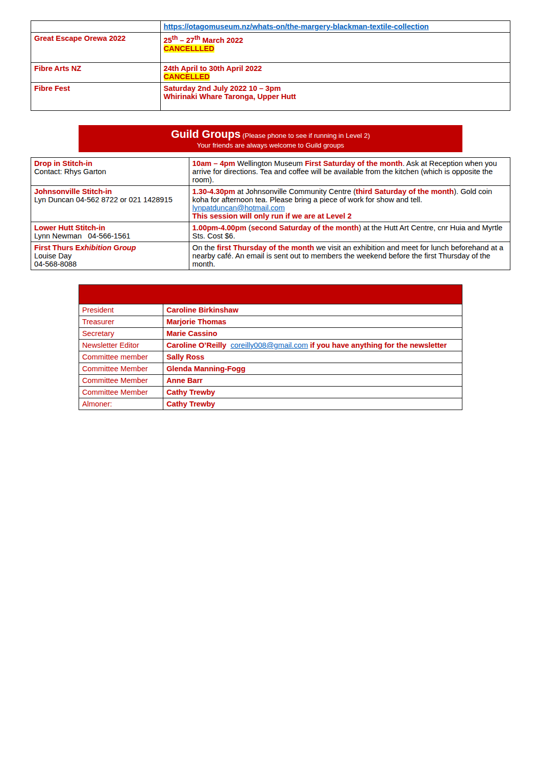| | https://otagomuseum.nz/whats-on/the-margery-blackman-textile-collection |
| Great Escape Orewa 2022 | 25 th – 27 th March 2022 CANCELLLED |
| Fibre Arts NZ | 24th April to 30th April 2022 CANCELLED |
| Fibre Fest | Saturday 2nd July 2022 10 – 3pm Whirinaki Whare Taronga, Upper Hutt |
Guild Groups (Please phone to see if running in Level 2)
Your friends are always welcome to Guild groups
| Drop in Stitch-in Contact: Rhys Garton | 10am – 4pm Wellington Museum First Saturday of the month . Ask at Reception when you arrive for directions. Tea and coffee will be available from the kitchen (which is opposite the room). |
| Johnsonville Stitch-in Lyn Duncan 04-562 8722 or 021 1428915 | 1.30-4.30pm at Johnsonville Community Centre ( third Saturday of the month ). Gold coin koha for afternoon tea. Please bring a piece of work for show and tell. lynpatduncan@hotmail.com This session will only run if we are at Level 2 |
| Lower Hutt Stitch-in Lynn Newman 04-566-1561 | 1.00pm-4.00pm ( second Saturday of the month ) at the Hutt Art Centre, cnr Huia and Myrtle Sts. Cost $6. |
| First Thurs E xhibition G roup Louise Day 04-568-8088 | On the first Thursday of the month we visit an exhibition and meet for lunch beforehand at a nearby café. An email is sent out to members the weekend before the first Thursday of the month. |
| Committee |
| President | Caroline Birkinshaw |
| Treasurer | Marjorie Thomas |
| Secretary | Marie Cassino |
| Newsletter Editor | Caroline O’Reilly coreilly008@gmail.com if you have anything for the newsletter |
| Committee member | Sally Ross |
| Committee Member | Glenda Manning-Fogg |
| Committee Member | Anne Barr |
| Committee Member | Cathy Trewby |
| Almoner: | Cathy Trewby |